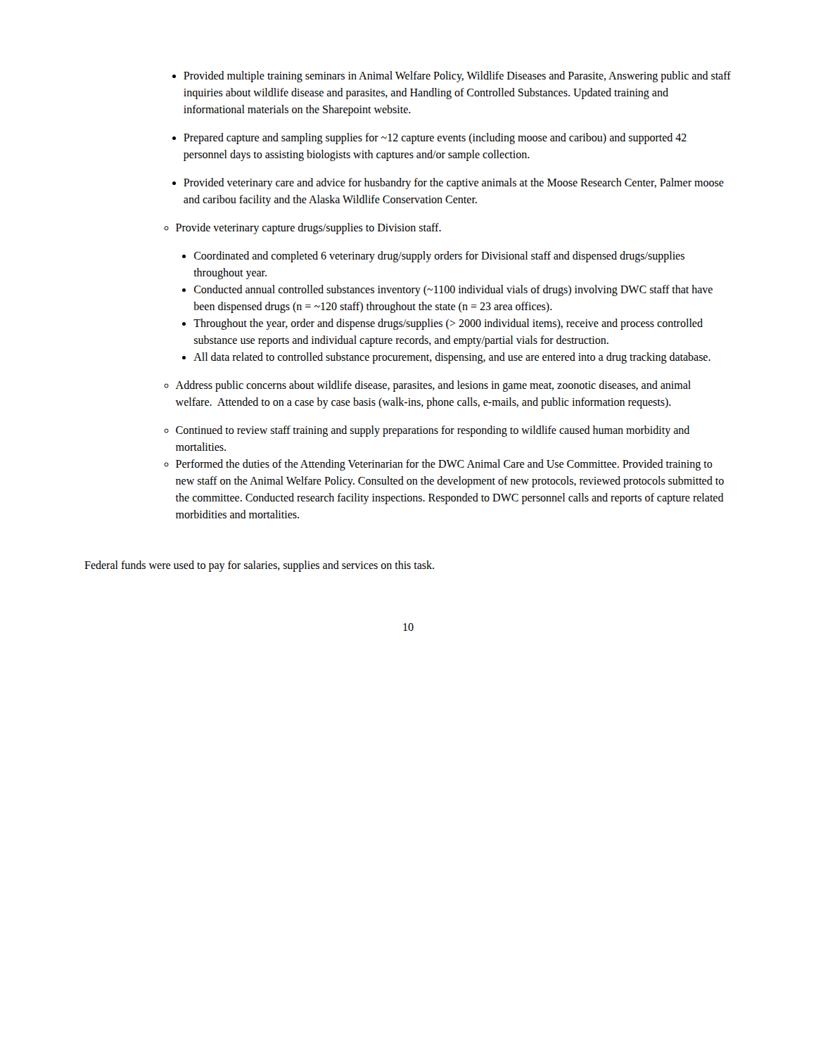Provided multiple training seminars in Animal Welfare Policy, Wildlife Diseases and Parasite, Answering public and staff inquiries about wildlife disease and parasites, and Handling of Controlled Substances. Updated training and informational materials on the Sharepoint website.
Prepared capture and sampling supplies for ~12 capture events (including moose and caribou) and supported 42 personnel days to assisting biologists with captures and/or sample collection.
Provided veterinary care and advice for husbandry for the captive animals at the Moose Research Center, Palmer moose and caribou facility and the Alaska Wildlife Conservation Center.
Provide veterinary capture drugs/supplies to Division staff.
Coordinated and completed 6 veterinary drug/supply orders for Divisional staff and dispensed drugs/supplies throughout year.
Conducted annual controlled substances inventory (~1100 individual vials of drugs) involving DWC staff that have been dispensed drugs (n = ~120 staff) throughout the state (n = 23 area offices).
Throughout the year, order and dispense drugs/supplies (> 2000 individual items), receive and process controlled substance use reports and individual capture records, and empty/partial vials for destruction.
All data related to controlled substance procurement, dispensing, and use are entered into a drug tracking database.
Address public concerns about wildlife disease, parasites, and lesions in game meat, zoonotic diseases, and animal welfare. Attended to on a case by case basis (walk-ins, phone calls, e-mails, and public information requests).
Continued to review staff training and supply preparations for responding to wildlife caused human morbidity and mortalities.
Performed the duties of the Attending Veterinarian for the DWC Animal Care and Use Committee. Provided training to new staff on the Animal Welfare Policy. Consulted on the development of new protocols, reviewed protocols submitted to the committee. Conducted research facility inspections. Responded to DWC personnel calls and reports of capture related morbidities and mortalities.
Federal funds were used to pay for salaries, supplies and services on this task.
10